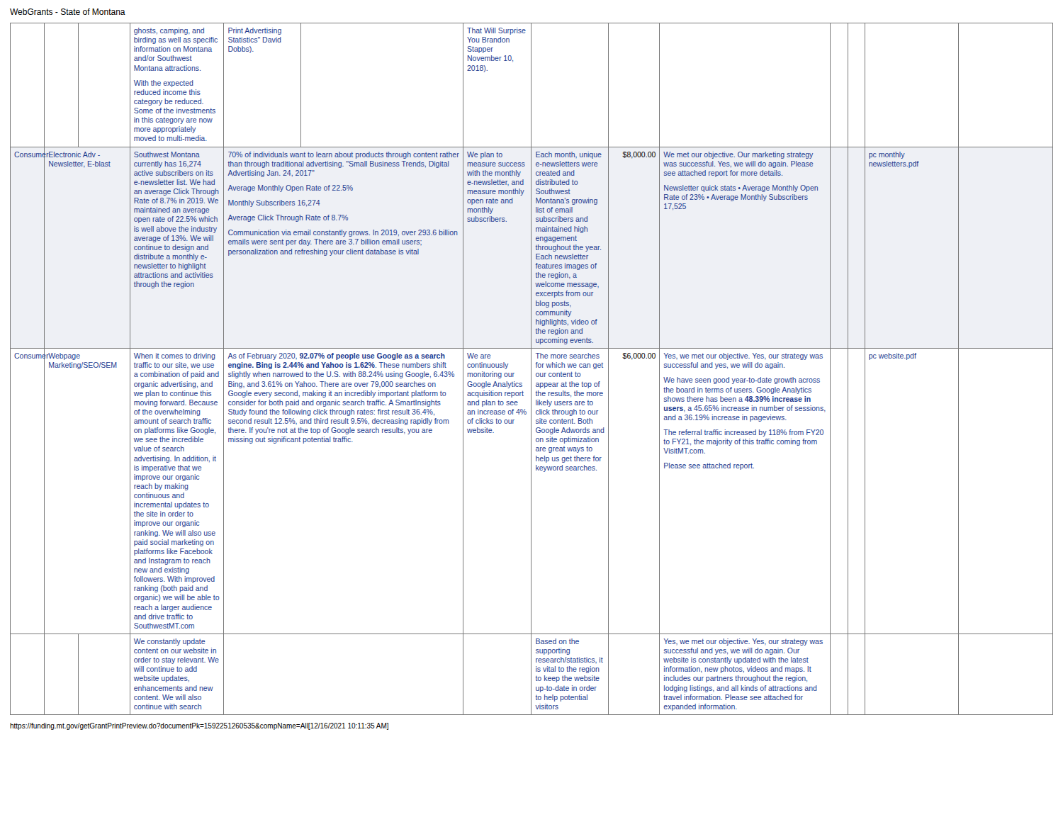WebGrants - State of Montana
| | | | ghosts, camping, and birding as well as specific information on Montana and/or Southwest Montana attractions. With the expected reduced income this category be reduced. Some of the investments in this category are now more appropriately moved to multi-media. | Print Advertising Statistics" David Dobbs). | | That Will Surprise You Brandon Stapper November 10, 2018). | | | | | | | |
| Consumer | Electronic Adv - Newsletter, E-blast | Southwest Montana currently has 16,274 active subscribers on its e-newsletter list. We had an average Click Through Rate of 8.7% in 2019. We maintained an average open rate of 22.5% which is well above the industry average of 13%. We will continue to design and distribute a monthly e-newsletter to highlight attractions and activities through the region | 70% of individuals want to learn about products through content rather than through traditional advertising. "Small Business Trends, Digital Advertising Jan. 24, 2017" Average Monthly Open Rate of 22.5% Monthly Subscribers 16,274 Average Click Through Rate of 8.7% Communication via email constantly grows. In 2019, over 293.6 billion emails were sent per day. There are 3.7 billion email users; personalization and refreshing your client database is vital | We plan to measure success with the monthly e-newsletter, and measure monthly open rate and monthly subscribers. | Each month, unique e-newsletters were created and distributed to Southwest Montana's growing list of email subscribers and maintained high engagement throughout the year. Each newsletter features images of the region, a welcome message, excerpts from our blog posts, community highlights, video of the region and upcoming events. | $8,000.00 | We met our objective. Our marketing strategy was successful. Yes, we will do again. Please see attached report for more details. Newsletter quick stats • Average Monthly Open Rate of 23% • Average Monthly Subscribers 17,525 | | | pc monthly newsletters.pdf | |
| Consumer | Webpage Marketing/SEO/SEM | When it comes to driving traffic to our site, we use a combination of paid and organic advertising, and we plan to continue this moving forward. Because of the overwhelming amount of search traffic on platforms like Google, we see the incredible value of search advertising. In addition, it is imperative that we improve our organic reach by making continuous and incremental updates to the site in order to improve our organic ranking. We will also use paid social marketing on platforms like Facebook and Instagram to reach new and existing followers. With improved ranking (both paid and organic) we will be able to reach a larger audience and drive traffic to SouthwestMT.com | As of February 2020, 92.07% of people use Google as a search engine. Bing is 2.44% and Yahoo is 1.62% . These numbers shift slightly when narrowed to the U.S. with 88.24% using Google, 6.43% Bing, and 3.61% on Yahoo. There are over 79,000 searches on Google every second, making it an incredibly important platform to consider for both paid and organic search traffic. A SmartInsights Study found the following click through rates: first result 36.4%, second result 12.5%, and third result 9.5%, decreasing rapidly from there. If you're not at the top of Google search results, you are missing out significant potential traffic. | We are continuously monitoring our Google Analytics acquisition report and plan to see an increase of 4% of clicks to our website. | The more searches for which we can get our content to appear at the top of the results, the more likely users are to click through to our site content. Both Google Adwords and on site optimization are great ways to help us get there for keyword searches. | $6,000.00 | Yes, we met our objective. Yes, our strategy was successful and yes, we will do again. We have seen good year-to-date growth across the board in terms of users. Google Analytics shows there has been a 48.39% increase in users , a 45.65% increase in number of sessions, and a 36.19% increase in pageviews. The referral traffic increased by 118% from FY20 to FY21, the majority of this traffic coming from VisitMT.com. Please see attached report. | | | pc website.pdf | |
| | | | We constantly update content on our website in order to stay relevant. We will continue to add website updates, enhancements and new content. We will also continue with search | | | Based on the supporting research/statistics, it is vital to the region to keep the website up-to-date in order to help potential visitors | | Yes, we met our objective. Yes, our strategy was successful and yes, we will do again. Our website is constantly updated with the latest information, new photos, videos and maps. It includes our partners throughout the region, lodging listings, and all kinds of attractions and travel information. Please see attached for expanded information. | | | | |
https://funding.mt.gov/getGrantPrintPreview.do?documentPk=1592251260535&compName=All[12/16/2021 10:11:35 AM]